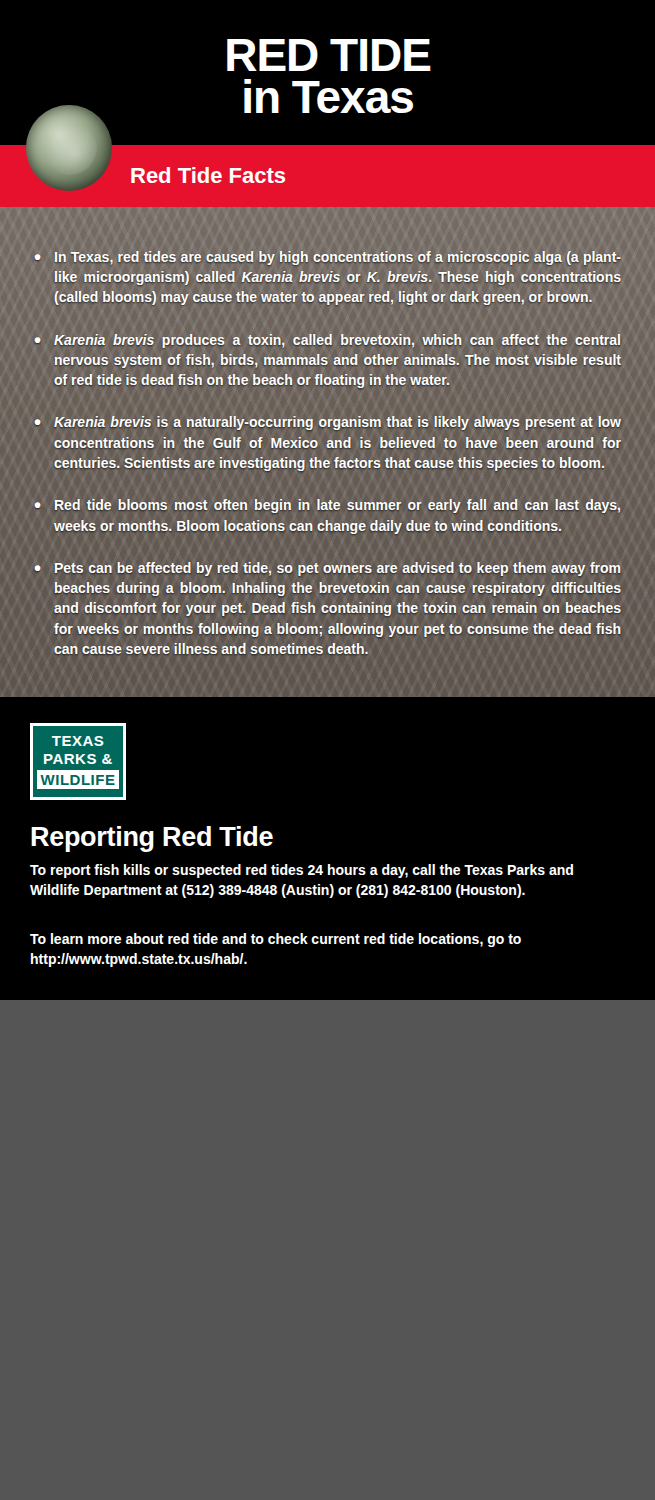Red Tidein Texas
Red Tide Facts
In Texas, red tides are caused by high concentrations of a microscopic alga (a plant-like microorganism) called Karenia brevis or K. brevis. These high concentrations (called blooms) may cause the water to appear red, light or dark green, or brown.
Karenia brevis produces a toxin, called brevetoxin, which can affect the central nervous system of fish, birds, mammals and other animals. The most visible result of red tide is dead fish on the beach or floating in the water.
Karenia brevis is a naturally-occurring organism that is likely always present at low concentrations in the Gulf of Mexico and is believed to have been around for centuries. Scientists are investigating the factors that cause this species to bloom.
Red tide blooms most often begin in late summer or early fall and can last days, weeks or months. Bloom locations can change daily due to wind conditions.
Pets can be affected by red tide, so pet owners are advised to keep them away from beaches during a bloom. Inhaling the brevetoxin can cause respiratory difficulties and discomfort for your pet. Dead fish containing the toxin can remain on beaches for weeks or months following a bloom; allowing your pet to consume the dead fish can cause severe illness and sometimes death.
TEXAS PARKS & WILDLIFE
Reporting Red Tide
To report fish kills or suspected red tides 24 hours a day, call the Texas Parks and Wildlife Department at (512) 389-4848 (Austin) or (281) 842-8100 (Houston).
To learn more about red tide and to check current red tide locations, go to http://www.tpwd.state.tx.us/hab/.